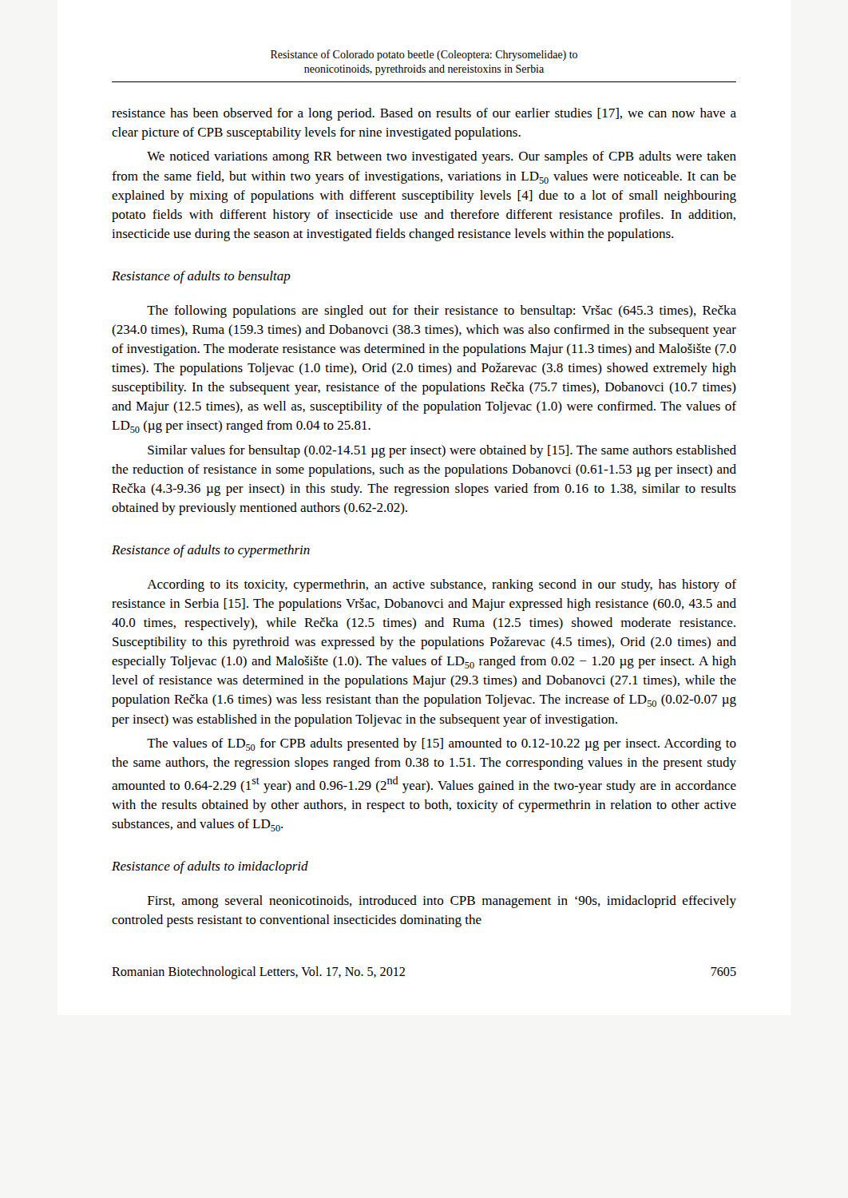Resistance of Colorado potato beetle (Coleoptera: Chrysomelidae) to
neonicotinoids, pyrethroids and nereistoxins in Serbia
resistance has been observed for a long period. Based on results of our earlier studies [17], we can now have a clear picture of CPB susceptability levels for nine investigated populations.
We noticed variations among RR between two investigated years. Our samples of CPB adults were taken from the same field, but within two years of investigations, variations in LD50 values were noticeable. It can be explained by mixing of populations with different susceptibility levels [4] due to a lot of small neighbouring potato fields with different history of insecticide use and therefore different resistance profiles. In addition, insecticide use during the season at investigated fields changed resistance levels within the populations.
Resistance of adults to bensultap
The following populations are singled out for their resistance to bensultap: Vršac (645.3 times), Rečka (234.0 times), Ruma (159.3 times) and Dobanovci (38.3 times), which was also confirmed in the subsequent year of investigation. The moderate resistance was determined in the populations Majur (11.3 times) and Malošište (7.0 times). The populations Toljevac (1.0 time), Orid (2.0 times) and Požarevac (3.8 times) showed extremely high susceptibility. In the subsequent year, resistance of the populations Rečka (75.7 times), Dobanovci (10.7 times) and Majur (12.5 times), as well as, susceptibility of the population Toljevac (1.0) were confirmed. The values of LD50 (µg per insect) ranged from 0.04 to 25.81.
Similar values for bensultap (0.02-14.51 µg per insect) were obtained by [15]. The same authors established the reduction of resistance in some populations, such as the populations Dobanovci (0.61-1.53 µg per insect) and Rečka (4.3-9.36 µg per insect) in this study. The regression slopes varied from 0.16 to 1.38, similar to results obtained by previously mentioned authors (0.62-2.02).
Resistance of adults to cypermethrin
According to its toxicity, cypermethrin, an active substance, ranking second in our study, has history of resistance in Serbia [15]. The populations Vršac, Dobanovci and Majur expressed high resistance (60.0, 43.5 and 40.0 times, respectively), while Rečka (12.5 times) and Ruma (12.5 times) showed moderate resistance. Susceptibility to this pyrethroid was expressed by the populations Požarevac (4.5 times), Orid (2.0 times) and especially Toljevac (1.0) and Malošište (1.0). The values of LD50 ranged from 0.02 − 1.20 µg per insect. A high level of resistance was determined in the populations Majur (29.3 times) and Dobanovci (27.1 times), while the population Rečka (1.6 times) was less resistant than the population Toljevac. The increase of LD50 (0.02-0.07 µg per insect) was established in the population Toljevac in the subsequent year of investigation.
The values of LD50 for CPB adults presented by [15] amounted to 0.12-10.22 µg per insect. According to the same authors, the regression slopes ranged from 0.38 to 1.51. The corresponding values in the present study amounted to 0.64-2.29 (1st year) and 0.96-1.29 (2nd year). Values gained in the two-year study are in accordance with the results obtained by other authors, in respect to both, toxicity of cypermethrin in relation to other active substances, and values of LD50.
Resistance of adults to imidacloprid
First, among several neonicotinoids, introduced into CPB management in ‘90s, imidacloprid effecively controled pests resistant to conventional insecticides dominating the
Romanian Biotechnological Letters, Vol. 17, No. 5, 2012
7605